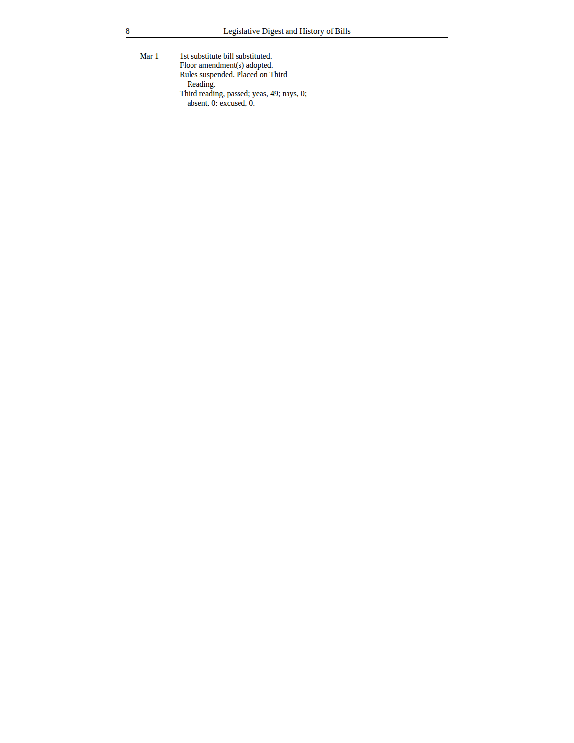8
Legislative Digest and History of Bills
Mar 1
1st substitute bill substituted.
Floor amendment(s) adopted.
Rules suspended. Placed on Third
Reading.
Third reading, passed; yeas, 49; nays, 0;
absent, 0; excused, 0.